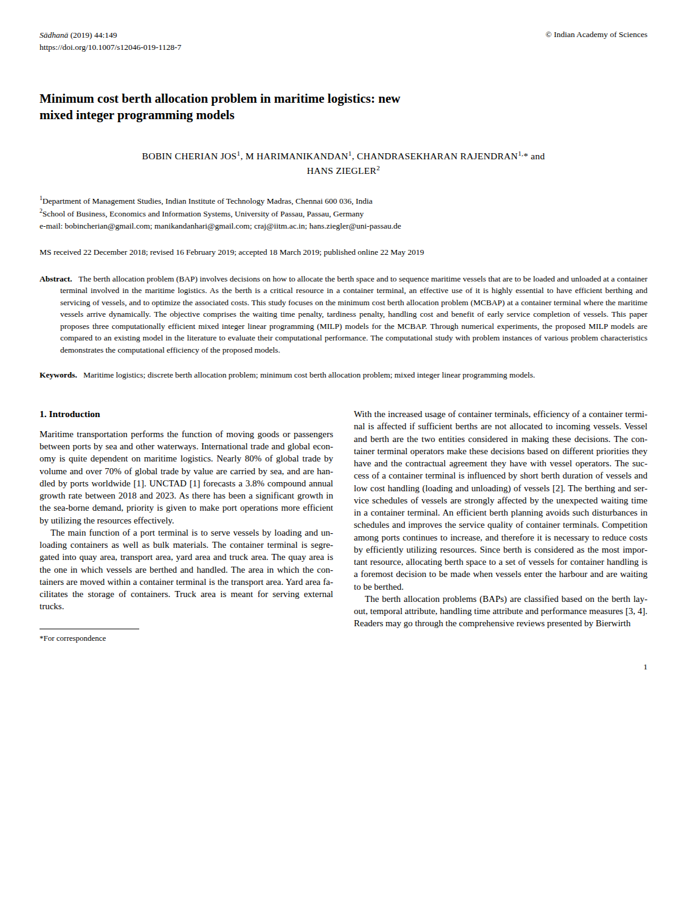Sādhanā (2019) 44:149
https://doi.org/10.1007/s12046-019-1128-7
© Indian Academy of Sciences
Minimum cost berth allocation problem in maritime logistics: new
mixed integer programming models
BOBIN CHERIAN JOS1, M HARIMANIKANDAN1, CHANDRASEKHARAN RAJENDRAN1,* and
HANS ZIEGLER2
1Department of Management Studies, Indian Institute of Technology Madras, Chennai 600 036, India
2School of Business, Economics and Information Systems, University of Passau, Passau, Germany
e-mail: bobincherian@gmail.com; manikandanhari@gmail.com; craj@iitm.ac.in; hans.ziegler@uni-passau.de
MS received 22 December 2018; revised 16 February 2019; accepted 18 March 2019; published online 22 May 2019
Abstract. The berth allocation problem (BAP) involves decisions on how to allocate the berth space and to sequence maritime vessels that are to be loaded and unloaded at a container terminal involved in the maritime logistics. As the berth is a critical resource in a container terminal, an effective use of it is highly essential to have efficient berthing and servicing of vessels, and to optimize the associated costs. This study focuses on the minimum cost berth allocation problem (MCBAP) at a container terminal where the maritime vessels arrive dynamically. The objective comprises the waiting time penalty, tardiness penalty, handling cost and benefit of early service completion of vessels. This paper proposes three computationally efficient mixed integer linear programming (MILP) models for the MCBAP. Through numerical experiments, the proposed MILP models are compared to an existing model in the literature to evaluate their computational performance. The computational study with problem instances of various problem characteristics demonstrates the computational efficiency of the proposed models.
Keywords. Maritime logistics; discrete berth allocation problem; minimum cost berth allocation problem; mixed integer linear programming models.
1. Introduction
Maritime transportation performs the function of moving goods or passengers between ports by sea and other waterways. International trade and global economy is quite dependent on maritime logistics. Nearly 80% of global trade by volume and over 70% of global trade by value are carried by sea, and are handled by ports worldwide [1]. UNCTAD [1] forecasts a 3.8% compound annual growth rate between 2018 and 2023. As there has been a significant growth in the sea-borne demand, priority is given to make port operations more efficient by utilizing the resources effectively.
The main function of a port terminal is to serve vessels by loading and unloading containers as well as bulk materials. The container terminal is segregated into quay area, transport area, yard area and truck area. The quay area is the one in which vessels are berthed and handled. The area in which the containers are moved within a container terminal is the transport area. Yard area facilitates the storage of containers. Truck area is meant for serving external trucks.
*For correspondence
With the increased usage of container terminals, efficiency of a container terminal is affected if sufficient berths are not allocated to incoming vessels. Vessel and berth are the two entities considered in making these decisions. The container terminal operators make these decisions based on different priorities they have and the contractual agreement they have with vessel operators. The success of a container terminal is influenced by short berth duration of vessels and low cost handling (loading and unloading) of vessels [2]. The berthing and service schedules of vessels are strongly affected by the unexpected waiting time in a container terminal. An efficient berth planning avoids such disturbances in schedules and improves the service quality of container terminals. Competition among ports continues to increase, and therefore it is necessary to reduce costs by efficiently utilizing resources. Since berth is considered as the most important resource, allocating berth space to a set of vessels for container handling is a foremost decision to be made when vessels enter the harbour and are waiting to be berthed.
The berth allocation problems (BAPs) are classified based on the berth layout, temporal attribute, handling time attribute and performance measures [3, 4]. Readers may go through the comprehensive reviews presented by Bierwirth
1